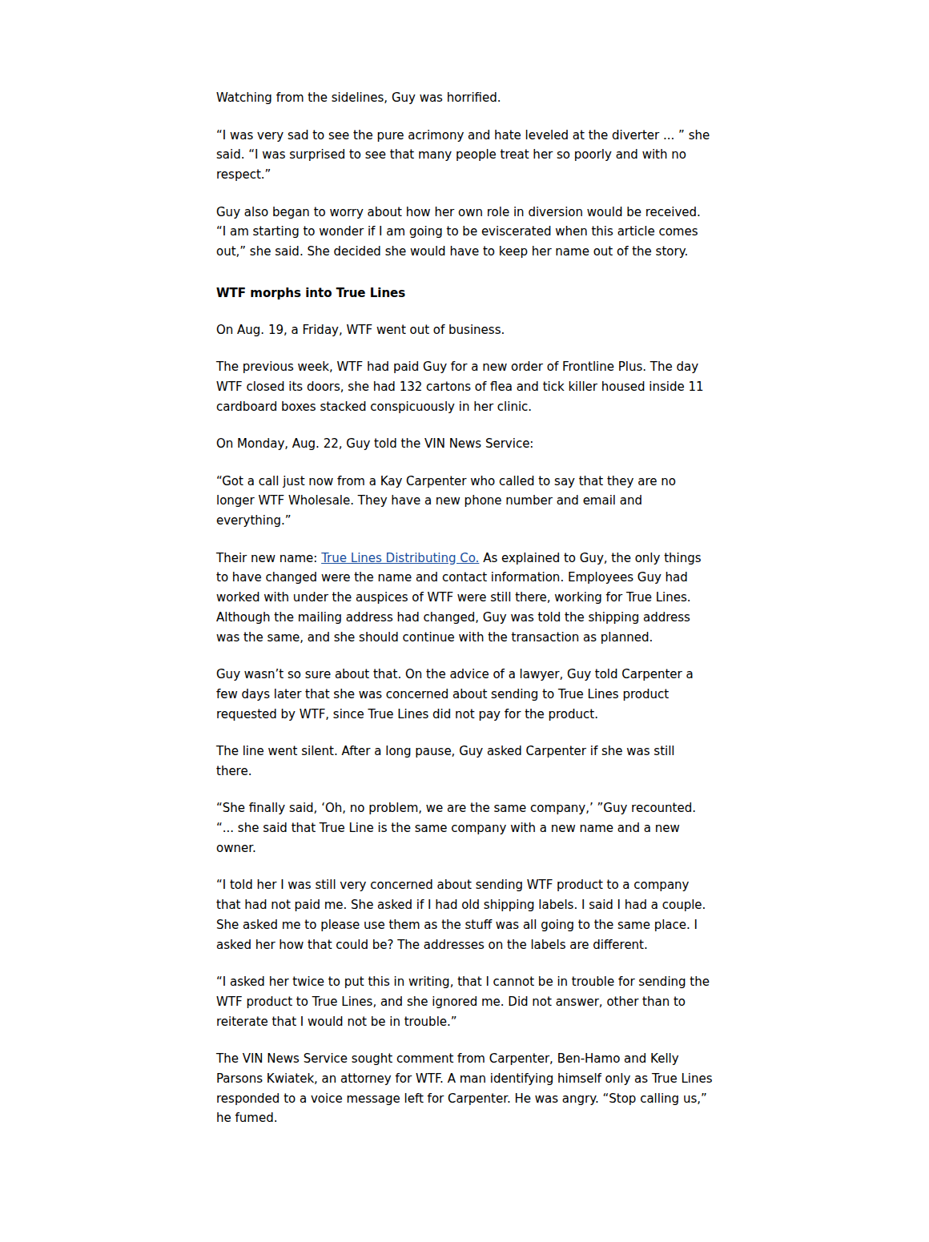Watching from the sidelines, Guy was horrified.
“I was very sad to see the pure acrimony and hate leveled at the diverter ... ” she said. “I was surprised to see that many people treat her so poorly and with no respect.”
Guy also began to worry about how her own role in diversion would be received. “I am starting to wonder if I am going to be eviscerated when this article comes out,” she said. She decided she would have to keep her name out of the story.
WTF morphs into True Lines
On Aug. 19, a Friday, WTF went out of business.
The previous week, WTF had paid Guy for a new order of Frontline Plus. The day WTF closed its doors, she had 132 cartons of flea and tick killer housed inside 11 cardboard boxes stacked conspicuously in her clinic.
On Monday, Aug. 22, Guy told the VIN News Service:
“Got a call just now from a Kay Carpenter who called to say that they are no longer WTF Wholesale. They have a new phone number and email and everything.”
Their new name: True Lines Distributing Co. As explained to Guy, the only things to have changed were the name and contact information. Employees Guy had worked with under the auspices of WTF were still there, working for True Lines. Although the mailing address had changed, Guy was told the shipping address was the same, and she should continue with the transaction as planned.
Guy wasn’t so sure about that. On the advice of a lawyer, Guy told Carpenter a few days later that she was concerned about sending to True Lines product requested by WTF, since True Lines did not pay for the product.
The line went silent. After a long pause, Guy asked Carpenter if she was still there.
“She finally said, ‘Oh, no problem, we are the same company,’ ”Guy recounted. “... she said that True Line is the same company with a new name and a new owner.
“I told her I was still very concerned about sending WTF product to a company that had not paid me. She asked if I had old shipping labels. I said I had a couple. She asked me to please use them as the stuff was all going to the same place. I asked her how that could be? The addresses on the labels are different.
“I asked her twice to put this in writing, that I cannot be in trouble for sending the WTF product to True Lines, and she ignored me. Did not answer, other than to reiterate that I would not be in trouble.”
The VIN News Service sought comment from Carpenter, Ben-Hamo and Kelly Parsons Kwiatek, an attorney for WTF. A man identifying himself only as True Lines responded to a voice message left for Carpenter. He was angry. “Stop calling us,” he fumed.